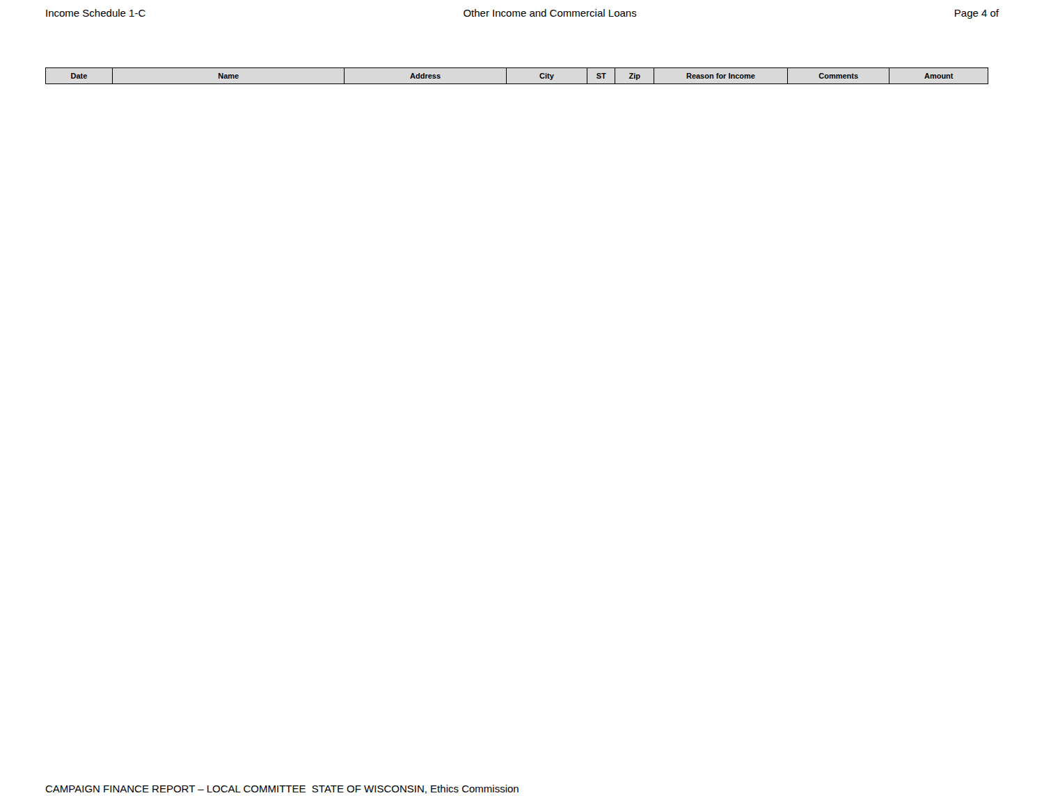Income Schedule 1-C
Other Income and Commercial Loans
Page 4 of
| Date | Name | Address | City | ST | Zip | Reason for Income | Comments | Amount |
| --- | --- | --- | --- | --- | --- | --- | --- | --- |
CAMPAIGN FINANCE REPORT – LOCAL COMMITTEE STATE OF WISCONSIN, Ethics Commission